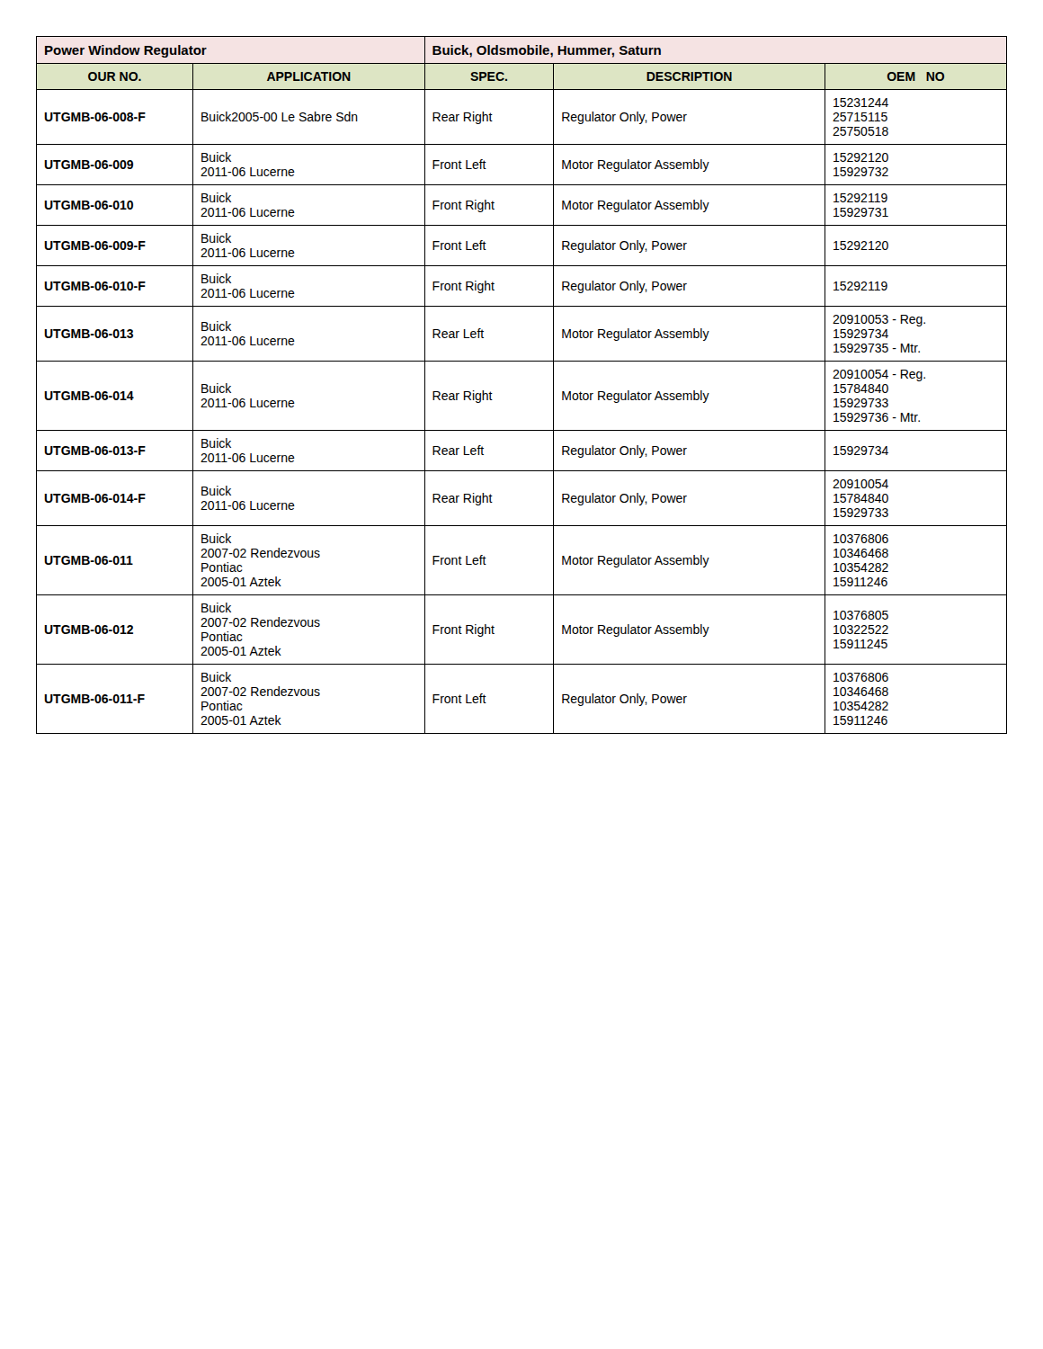| Power Window Regulator | Buick, Oldsmobile, Hummer, Saturn |
| --- | --- |
| OUR NO. | APPLICATION | SPEC. | DESCRIPTION | OEM NO |
| UTGMB-06-008-F | Buick2005-00 Le Sabre Sdn | Rear Right | Regulator Only, Power | 15231244 25715115 25750518 |
| UTGMB-06-009 | Buick 2011-06 Lucerne | Front Left | Motor Regulator Assembly | 15292120 15929732 |
| UTGMB-06-010 | Buick 2011-06 Lucerne | Front Right | Motor Regulator Assembly | 15292119 15929731 |
| UTGMB-06-009-F | Buick 2011-06 Lucerne | Front Left | Regulator Only, Power | 15292120 |
| UTGMB-06-010-F | Buick 2011-06 Lucerne | Front Right | Regulator Only, Power | 15292119 |
| UTGMB-06-013 | Buick 2011-06 Lucerne | Rear Left | Motor Regulator Assembly | 20910053 - Reg. 15929734 15929735 - Mtr. |
| UTGMB-06-014 | Buick 2011-06 Lucerne | Rear Right | Motor Regulator Assembly | 20910054 - Reg. 15784840 15929733 15929736 - Mtr. |
| UTGMB-06-013-F | Buick 2011-06 Lucerne | Rear Left | Regulator Only, Power | 15929734 |
| UTGMB-06-014-F | Buick 2011-06 Lucerne | Rear Right | Regulator Only, Power | 20910054 15784840 15929733 |
| UTGMB-06-011 | Buick 2007-02 Rendezvous Pontiac 2005-01 Aztek | Front Left | Motor Regulator Assembly | 10376806 10346468 10354282 15911246 |
| UTGMB-06-012 | Buick 2007-02 Rendezvous Pontiac 2005-01 Aztek | Front Right | Motor Regulator Assembly | 10376805 10322522 15911245 |
| UTGMB-06-011-F | Buick 2007-02 Rendezvous Pontiac 2005-01 Aztek | Front Left | Regulator Only, Power | 10376806 10346468 10354282 15911246 |